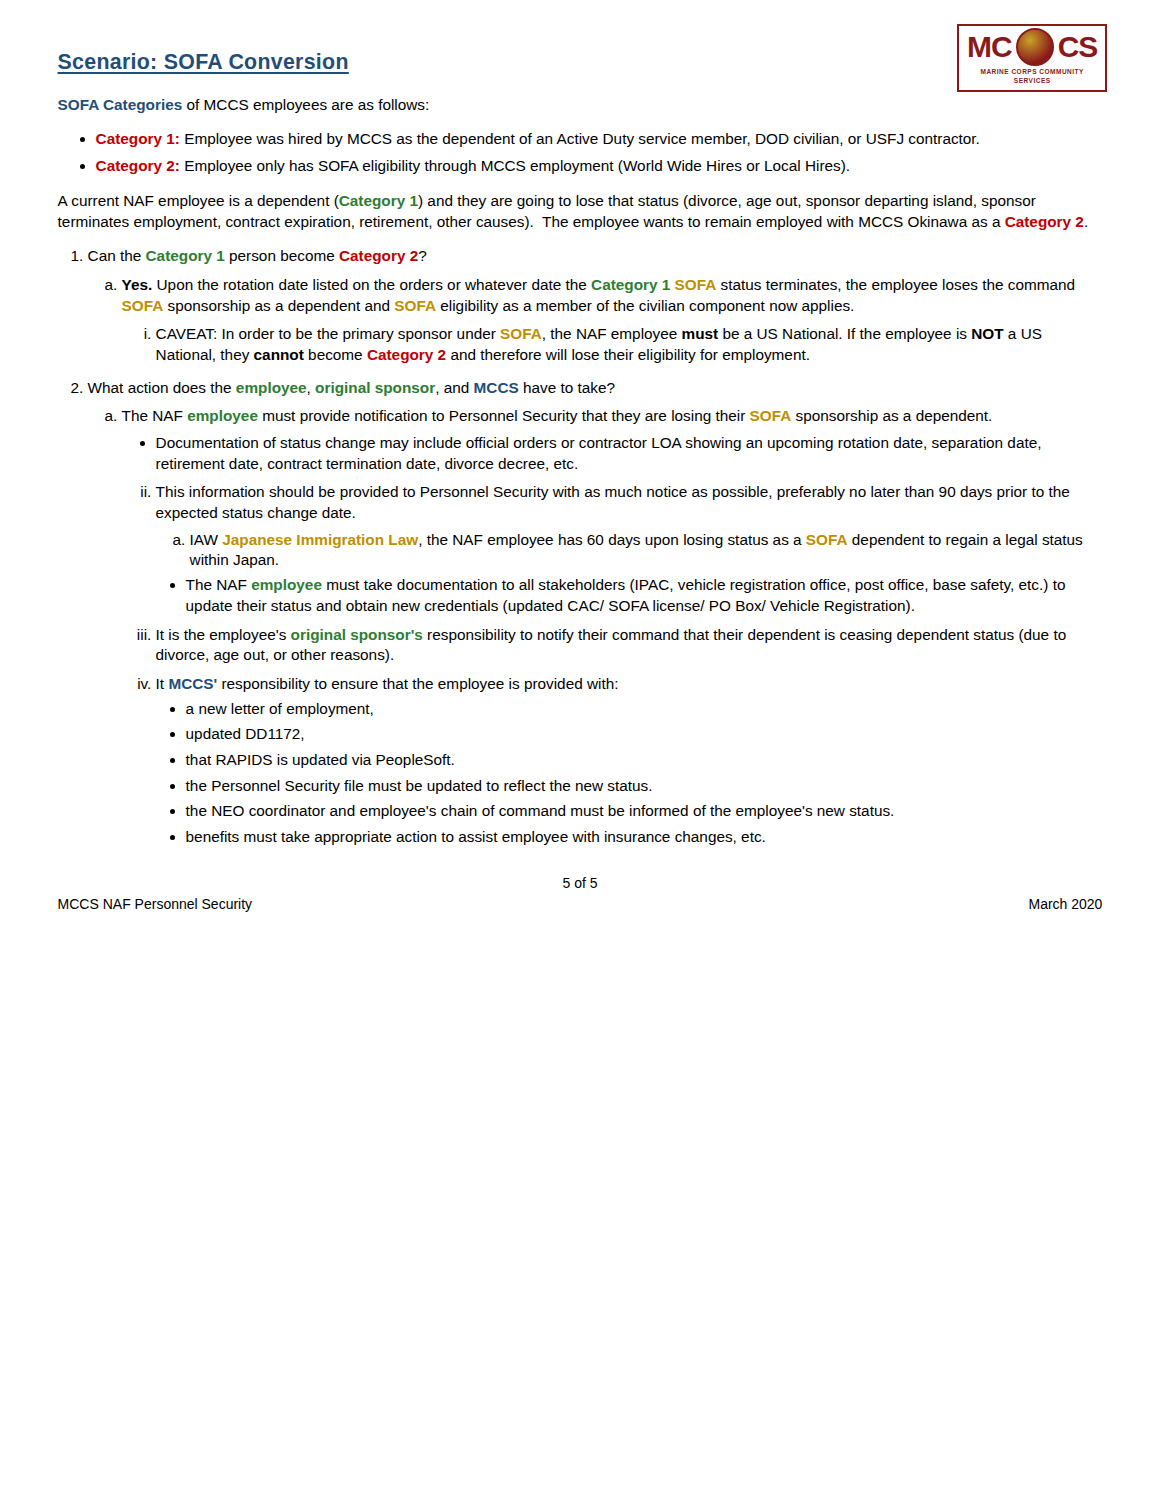MC CS
Marine Corps Community Services
Scenario: SOFA Conversion
SOFA Categories of MCCS employees are as follows:
Category 1: Employee was hired by MCCS as the dependent of an Active Duty service member, DOD civilian, or USFJ contractor.
Category 2: Employee only has SOFA eligibility through MCCS employment (World Wide Hires or Local Hires).
A current NAF employee is a dependent (Category 1) and they are going to lose that status (divorce, age out, sponsor departing island, sponsor terminates employment, contract expiration, retirement, other causes). The employee wants to remain employed with MCCS Okinawa as a Category 2.
Can the Category 1 person become Category 2?
Yes. Upon the rotation date listed on the orders or whatever date the Category 1 SOFA status terminates, the employee loses the command SOFA sponsorship as a dependent and SOFA eligibility as a member of the civilian component now applies.
CAVEAT: In order to be the primary sponsor under SOFA, the NAF employee must be a US National. If the employee is NOT a US National, they cannot become Category 2 and therefore will lose their eligibility for employment.
What action does the employee, original sponsor, and MCCS have to take?
The NAF employee must provide notification to Personnel Security that they are losing their SOFA sponsorship as a dependent.
Documentation of status change may include official orders or contractor LOA showing an upcoming rotation date, separation date, retirement date, contract termination date, divorce decree, etc.
This information should be provided to Personnel Security with as much notice as possible, preferably no later than 90 days prior to the expected status change date.
IAW Japanese Immigration Law, the NAF employee has 60 days upon losing status as a SOFA dependent to regain a legal status within Japan.
The NAF employee must take documentation to all stakeholders (IPAC, vehicle registration office, post office, base safety, etc.) to update their status and obtain new credentials (updated CAC/ SOFA license/ PO Box/ Vehicle Registration).
It is the employee's original sponsor's responsibility to notify their command that their dependent is ceasing dependent status (due to divorce, age out, or other reasons).
It MCCS' responsibility to ensure that the employee is provided with:
a new letter of employment,
updated DD1172,
that RAPIDS is updated via PeopleSoft.
the Personnel Security file must be updated to reflect the new status.
the NEO coordinator and employee's chain of command must be informed of the employee's new status.
benefits must take appropriate action to assist employee with insurance changes, etc.
5 of 5
MCCS NAF Personnel Security March 2020